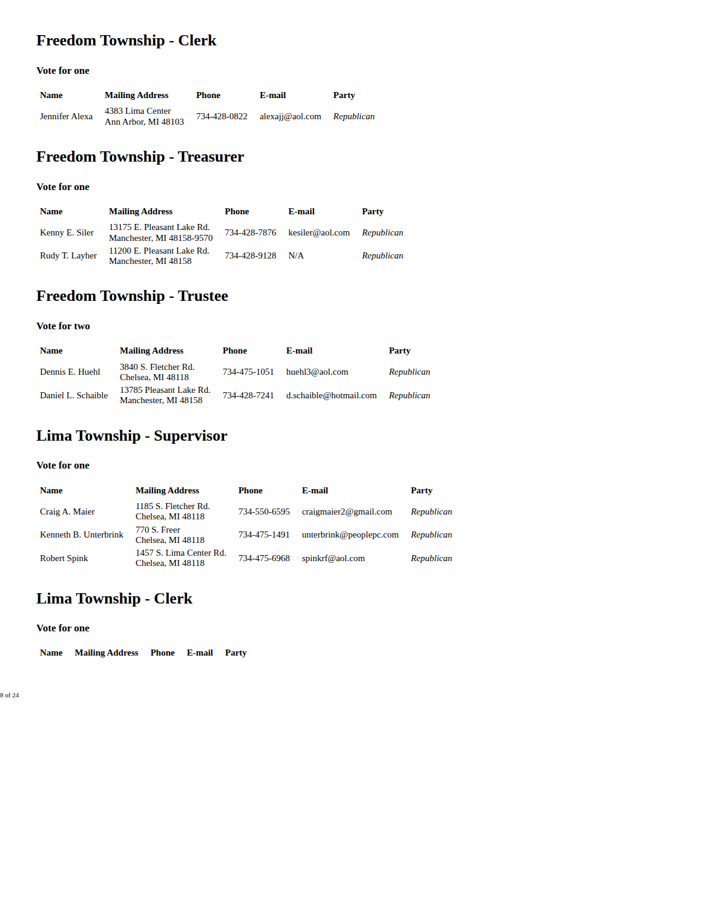Freedom Township - Clerk
Vote for one
| Name | Mailing Address | Phone | E-mail | Party |
| --- | --- | --- | --- | --- |
| Jennifer Alexa | 4383 Lima Center Ann Arbor, MI 48103 | 734-428-0822 | alexajj@aol.com | Republican |
Freedom Township - Treasurer
Vote for one
| Name | Mailing Address | Phone | E-mail | Party |
| --- | --- | --- | --- | --- |
| Kenny E. Siler | 13175 E. Pleasant Lake Rd. Manchester, MI 48158-9570 | 734-428-7876 | kesiler@aol.com | Republican |
| Rudy T. Layher | 11200 E. Pleasant Lake Rd. Manchester, MI 48158 | 734-428-9128 | N/A | Republican |
Freedom Township - Trustee
Vote for two
| Name | Mailing Address | Phone | E-mail | Party |
| --- | --- | --- | --- | --- |
| Dennis E. Huehl | 3840 S. Fletcher Rd. Chelsea, MI 48118 | 734-475-1051 | huehl3@aol.com | Republican |
| Daniel L. Schaible | 13785 Pleasant Lake Rd. Manchester, MI 48158 | 734-428-7241 | d.schaible@hotmail.com | Republican |
Lima Township - Supervisor
Vote for one
| Name | Mailing Address | Phone | E-mail | Party |
| --- | --- | --- | --- | --- |
| Craig A. Maier | 1185 S. Fletcher Rd. Chelsea, MI 48118 | 734-550-6595 | craigmaier2@gmail.com | Republican |
| Kenneth B. Unterbrink | 770 S. Freer Chelsea, MI 48118 | 734-475-1491 | unterbrink@peoplepc.com | Republican |
| Robert Spink | 1457 S. Lima Center Rd. Chelsea, MI 48118 | 734-475-6968 | spinkrf@aol.com | Republican |
Lima Township - Clerk
Vote for one
| Name | Mailing Address | Phone | E-mail | Party |
| --- | --- | --- | --- | --- |
8 of 24